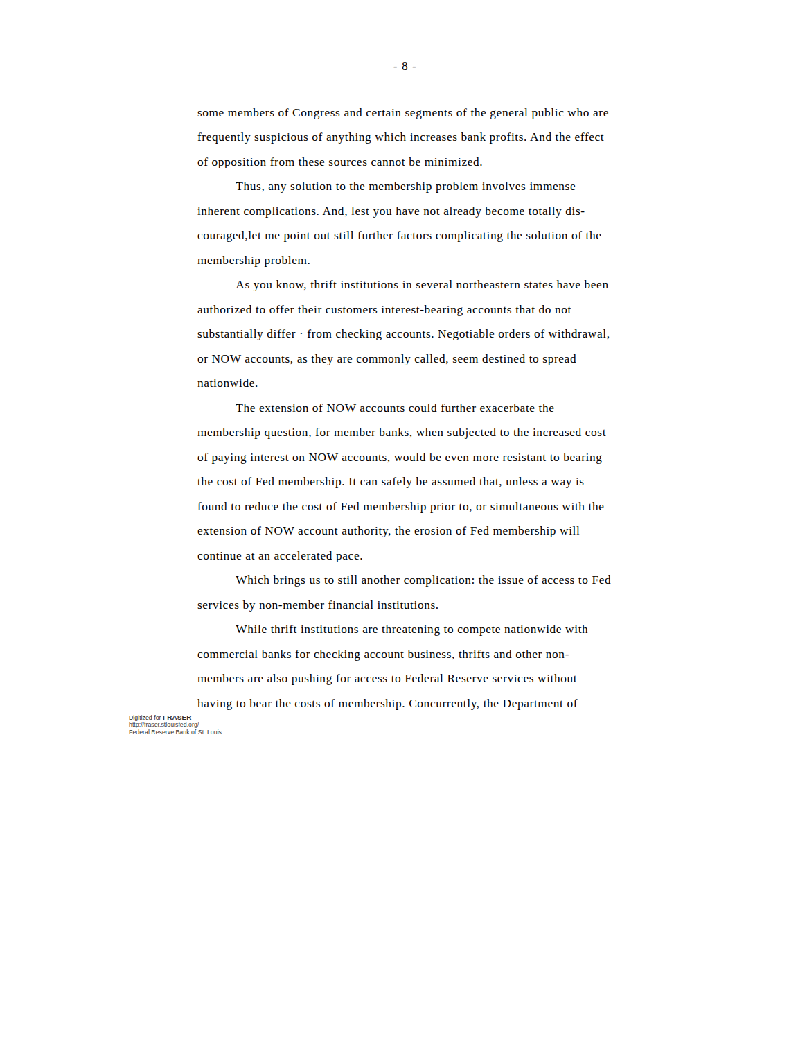- 8 -
some members of Congress and certain segments of the general public who are frequently suspicious of anything which increases bank profits. And the effect of opposition from these sources cannot be minimized.
Thus, any solution to the membership problem involves immense inherent complications. And, lest you have not already become totally dis- couraged,let me point out still further factors complicating the solution of the membership problem.
As you know, thrift institutions in several northeastern states have been authorized to offer their customers interest-bearing accounts that do not substantially differ · from checking accounts. Negotiable orders of withdrawal, or NOW accounts, as they are commonly called, seem destined to spread nationwide.
The extension of NOW accounts could further exacerbate the membership question, for member banks, when subjected to the increased cost of paying interest on NOW accounts, would be even more resistant to bearing the cost of Fed membership. It can safely be assumed that, unless a way is found to reduce the cost of Fed membership prior to, or simultaneous with the extension of NOW account authority, the erosion of Fed membership will continue at an accelerated pace.
Which brings us to still another complication: the issue of access to Fed services by non-member financial institutions.
While thrift institutions are threatening to compete nationwide with commercial banks for checking account business, thrifts and other non- members are also pushing for access to Federal Reserve services without having to bear the costs of membership. Concurrently, the Department of
Digitized for FRASER
http://fraser.stlouisfed.org/
Federal Reserve Bank of St. Louis